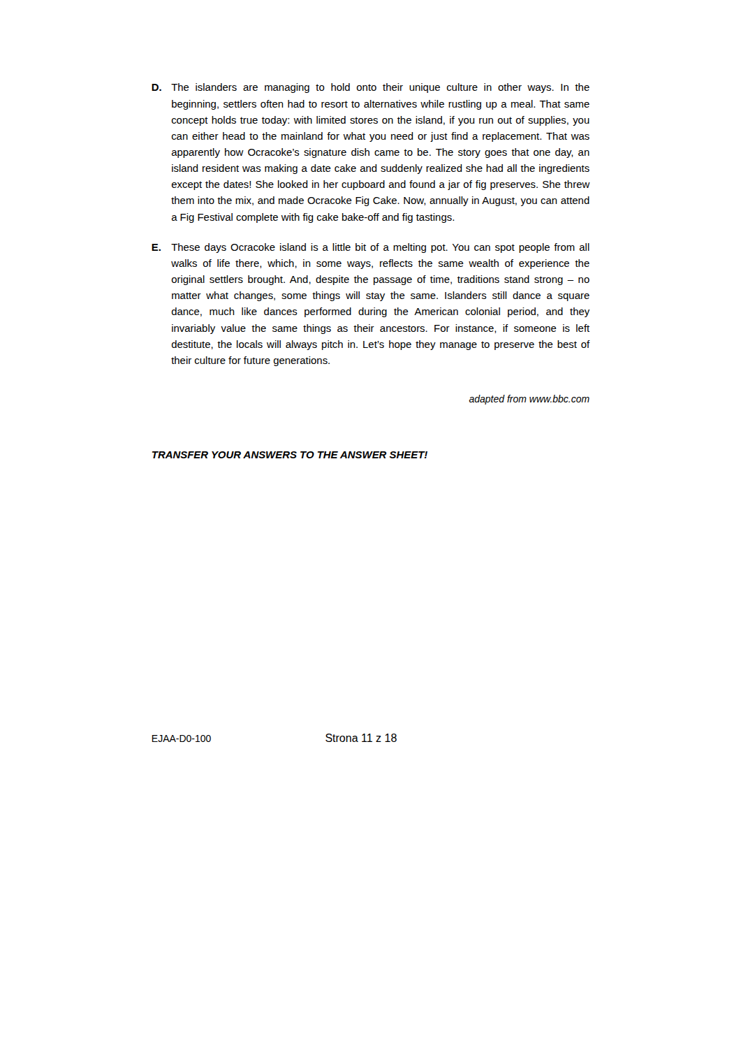D.
The islanders are managing to hold onto their unique culture in other ways. In the beginning, settlers often had to resort to alternatives while rustling up a meal. That same concept holds true today: with limited stores on the island, if you run out of supplies, you can either head to the mainland for what you need or just find a replacement. That was apparently how Ocracoke’s signature dish came to be. The story goes that one day, an island resident was making a date cake and suddenly realized she had all the ingredients except the dates! She looked in her cupboard and found a jar of fig preserves. She threw them into the mix, and made Ocracoke Fig Cake. Now, annually in August, you can attend a Fig Festival complete with fig cake bake-off and fig tastings.
E.
These days Ocracoke island is a little bit of a melting pot. You can spot people from all walks of life there, which, in some ways, reflects the same wealth of experience the original settlers brought. And, despite the passage of time, traditions stand strong – no matter what changes, some things will stay the same. Islanders still dance a square dance, much like dances performed during the American colonial period, and they invariably value the same things as their ancestors. For instance, if someone is left destitute, the locals will always pitch in. Let’s hope they manage to preserve the best of their culture for future generations.
adapted from www.bbc.com
TRANSFER YOUR ANSWERS TO THE ANSWER SHEET!
EJAA-D0-100
Strona 11 z 18